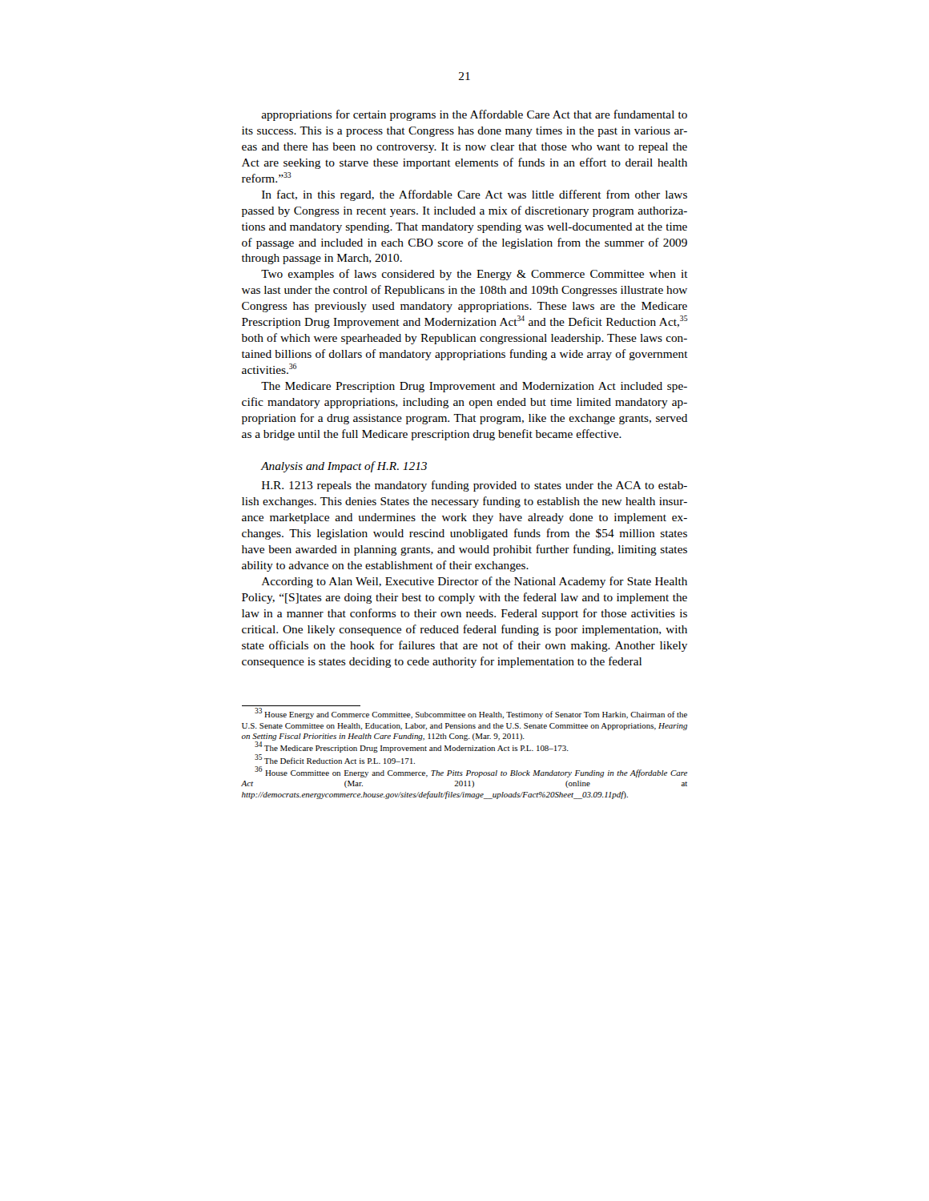21
appropriations for certain programs in the Affordable Care Act that are fundamental to its success. This is a process that Congress has done many times in the past in various areas and there has been no controversy. It is now clear that those who want to repeal the Act are seeking to starve these important elements of funds in an effort to derail health reform.”33
In fact, in this regard, the Affordable Care Act was little different from other laws passed by Congress in recent years. It included a mix of discretionary program authorizations and mandatory spending. That mandatory spending was well-documented at the time of passage and included in each CBO score of the legislation from the summer of 2009 through passage in March, 2010.
Two examples of laws considered by the Energy & Commerce Committee when it was last under the control of Republicans in the 108th and 109th Congresses illustrate how Congress has previously used mandatory appropriations. These laws are the Medicare Prescription Drug Improvement and Modernization Act34 and the Deficit Reduction Act,35 both of which were spearheaded by Republican congressional leadership. These laws contained billions of dollars of mandatory appropriations funding a wide array of government activities.36
The Medicare Prescription Drug Improvement and Modernization Act included specific mandatory appropriations, including an open ended but time limited mandatory appropriation for a drug assistance program. That program, like the exchange grants, served as a bridge until the full Medicare prescription drug benefit became effective.
Analysis and Impact of H.R. 1213
H.R. 1213 repeals the mandatory funding provided to states under the ACA to establish exchanges. This denies States the necessary funding to establish the new health insurance marketplace and undermines the work they have already done to implement exchanges. This legislation would rescind unobligated funds from the $54 million states have been awarded in planning grants, and would prohibit further funding, limiting states ability to advance on the establishment of their exchanges.
According to Alan Weil, Executive Director of the National Academy for State Health Policy, “[S]tates are doing their best to comply with the federal law and to implement the law in a manner that conforms to their own needs. Federal support for those activities is critical. One likely consequence of reduced federal funding is poor implementation, with state officials on the hook for failures that are not of their own making. Another likely consequence is states deciding to cede authority for implementation to the federal
33 House Energy and Commerce Committee, Subcommittee on Health, Testimony of Senator Tom Harkin, Chairman of the U.S. Senate Committee on Health, Education, Labor, and Pensions and the U.S. Senate Committee on Appropriations, Hearing on Setting Fiscal Priorities in Health Care Funding, 112th Cong. (Mar. 9, 2011).
34 The Medicare Prescription Drug Improvement and Modernization Act is P.L. 108–173.
35 The Deficit Reduction Act is P.L. 109–171.
36 House Committee on Energy and Commerce, The Pitts Proposal to Block Mandatory Funding in the Affordable Care Act (Mar. 2011) (online at http://democrats.energycommerce.house.gov/sites/default/files/image__uploads/Fact%20Sheet__03.09.11pdf).